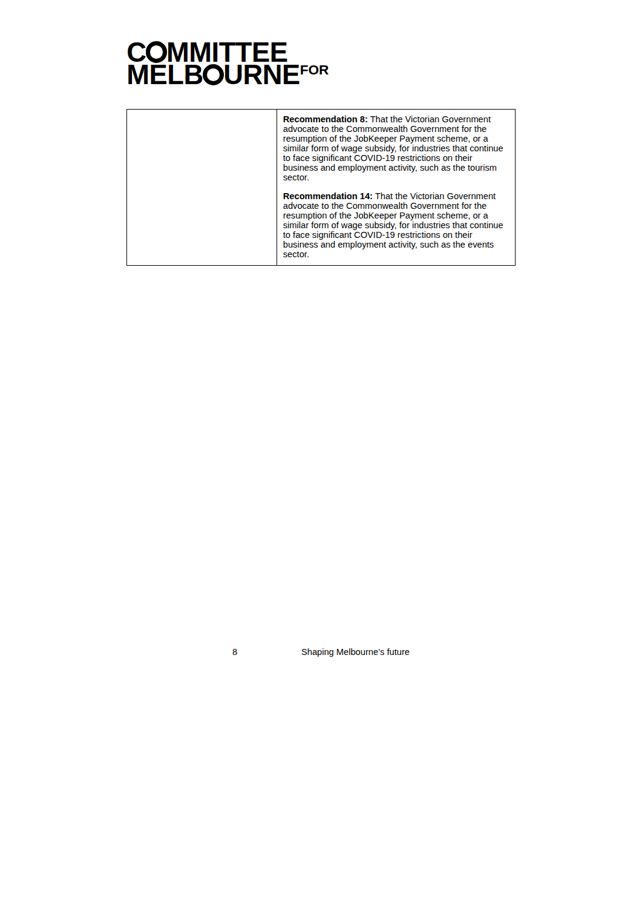C MMITTEE
MELB URNEFOR
| | Recommendation 8: That the Victorian Government advocate to the Commonwealth Government for the resumption of the JobKeeper Payment scheme, or a similar form of wage subsidy, for industries that continue to face significant COVID-19 restrictions on their business and employment activity, such as the tourism sector. Recommendation 14: That the Victorian Government advocate to the Commonwealth Government for the resumption of the JobKeeper Payment scheme, or a similar form of wage subsidy, for industries that continue to face significant COVID-19 restrictions on their business and employment activity, such as the events sector. |
8 Shaping Melbourne’s future